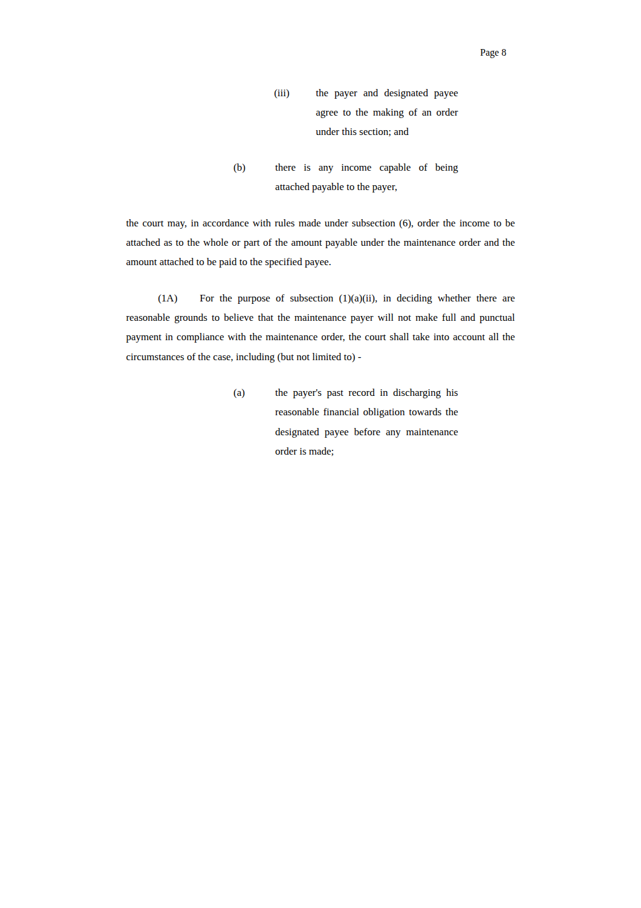Page 8
(iii)
the payer and designated payee agree to the making of an order under this section; and
(b)
there is any income capable of being attached payable to the payer,
the court may, in accordance with rules made under subsection (6), order the income to be attached as to the whole or part of the amount payable under the maintenance order and the amount attached to be paid to the specified payee.
(1A) For the purpose of subsection (1)(a)(ii), in deciding whether there are reasonable grounds to believe that the maintenance payer will not make full and punctual payment in compliance with the maintenance order, the court shall take into account all the circumstances of the case, including (but not limited to) -
(a)
the payer's past record in discharging his reasonable financial obligation towards the designated payee before any maintenance order is made;